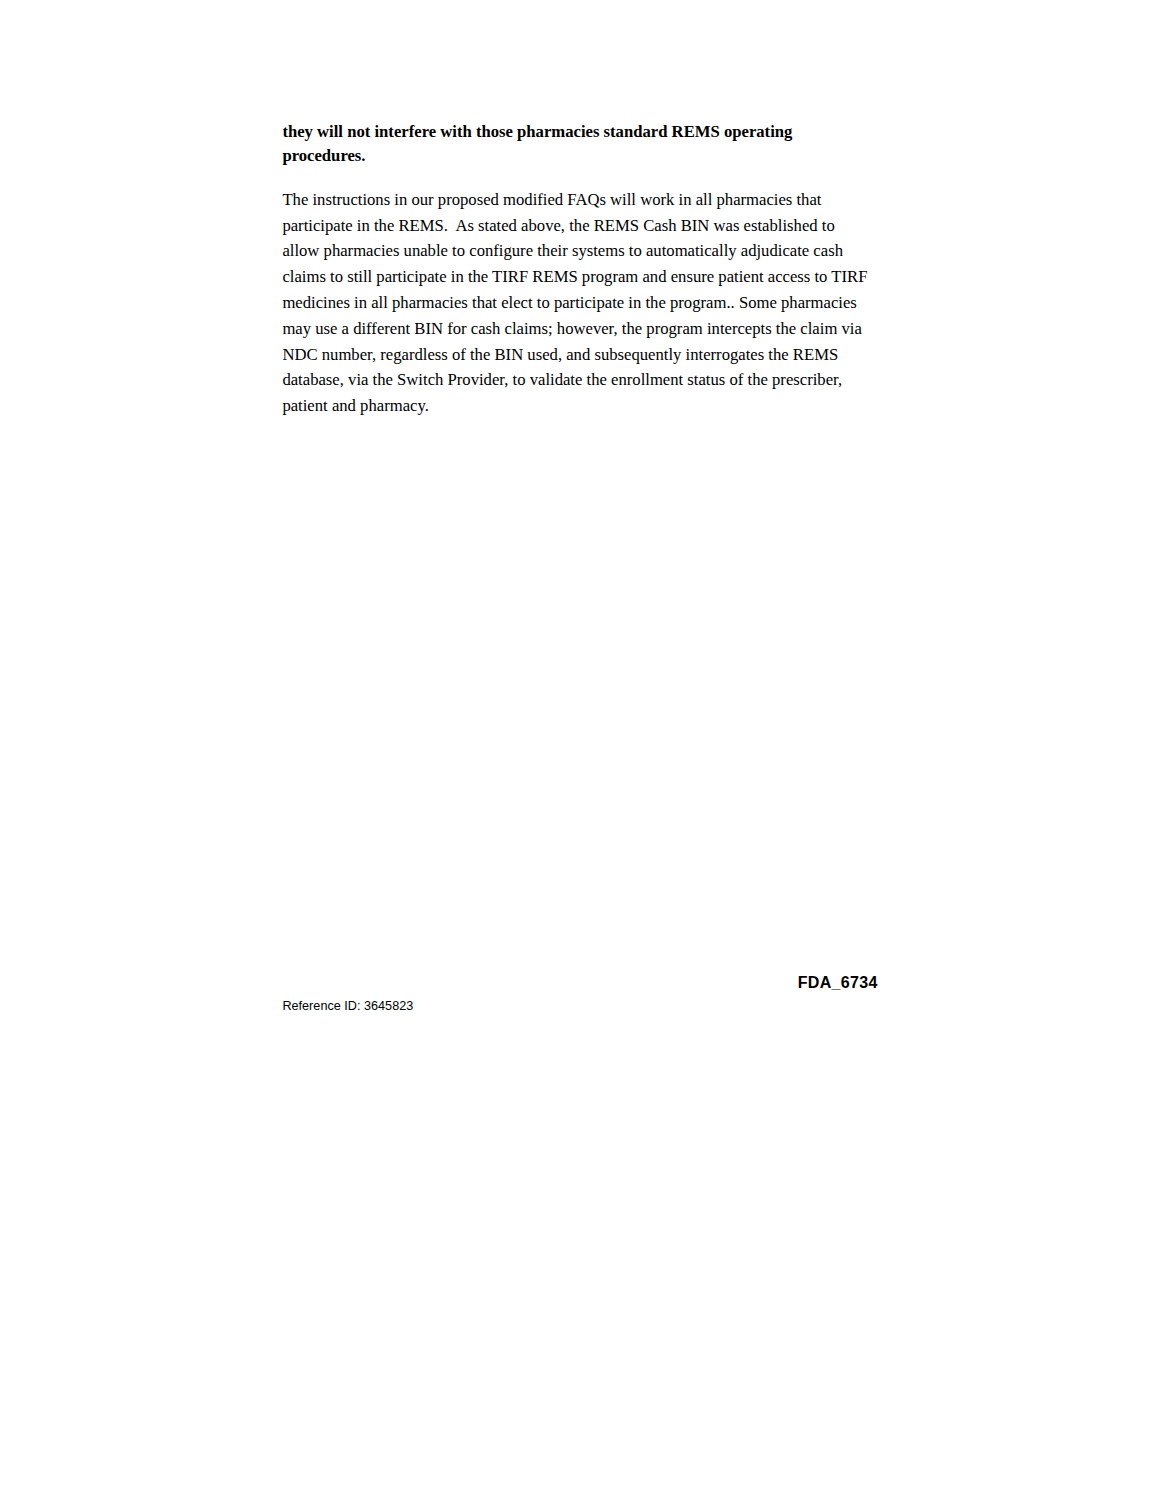they will not interfere with those pharmacies standard REMS operating procedures.
The instructions in our proposed modified FAQs will work in all pharmacies that participate in the REMS. As stated above, the REMS Cash BIN was established to allow pharmacies unable to configure their systems to automatically adjudicate cash claims to still participate in the TIRF REMS program and ensure patient access to TIRF medicines in all pharmacies that elect to participate in the program.. Some pharmacies may use a different BIN for cash claims; however, the program intercepts the claim via NDC number, regardless of the BIN used, and subsequently interrogates the REMS database, via the Switch Provider, to validate the enrollment status of the prescriber, patient and pharmacy.
Reference ID: 3645823
FDA_6734